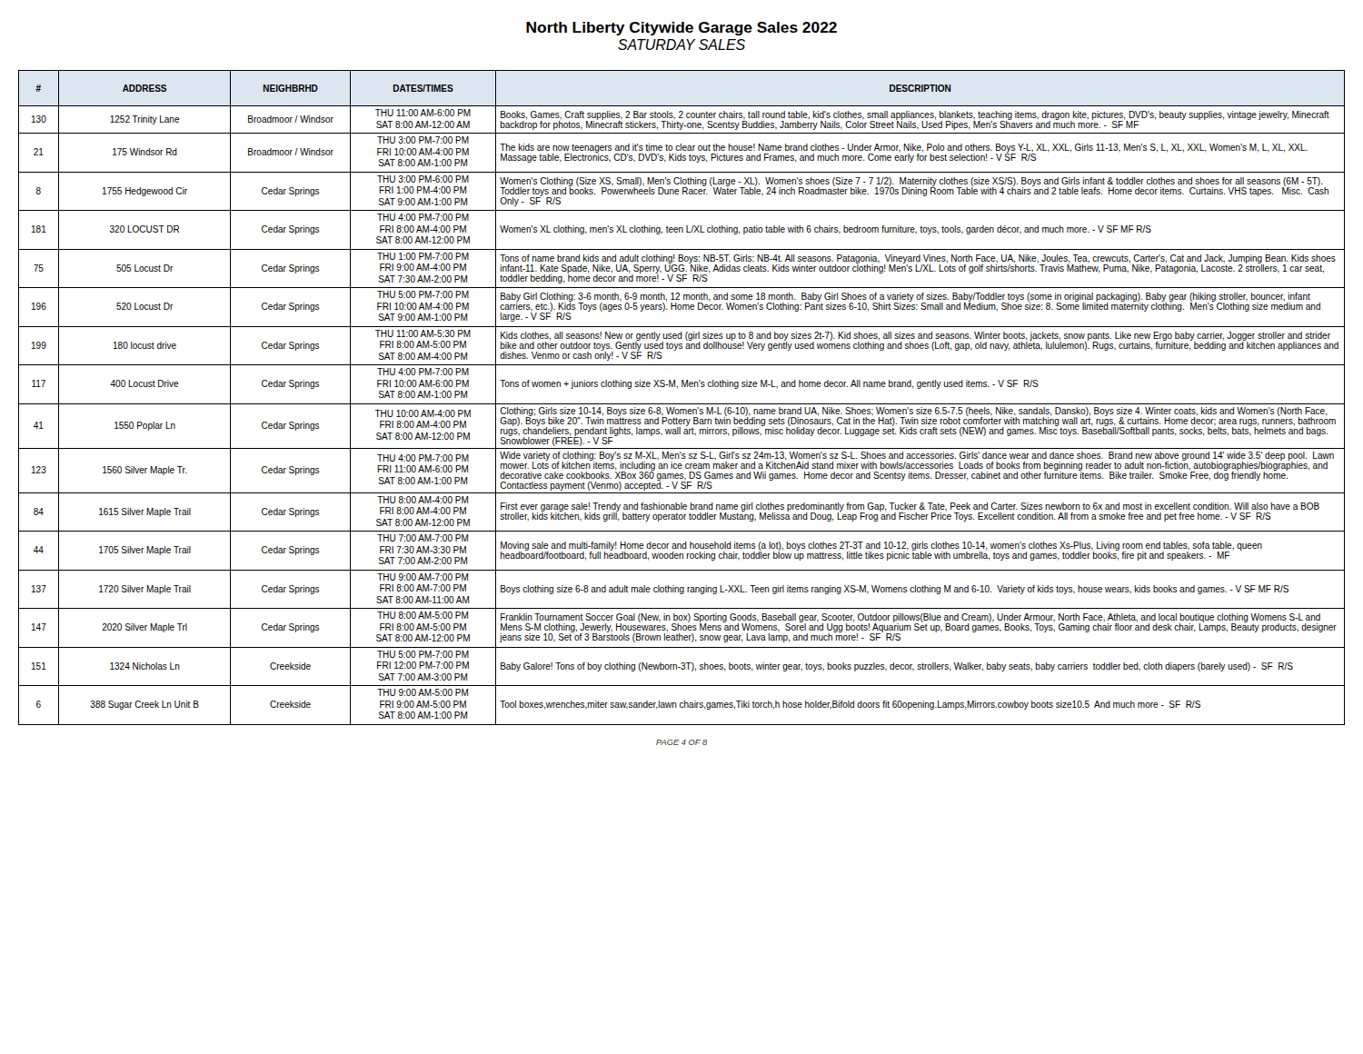North Liberty Citywide Garage Sales 2022
SATURDAY SALES
| # | ADDRESS | NEIGHBRHD | DATES/TIMES | DESCRIPTION |
| --- | --- | --- | --- | --- |
| 130 | 1252 Trinity Lane | Broadmoor / Windsor | THU 11:00 AM-6:00 PM SAT 8:00 AM-12:00 AM | Books, Games, Craft supplies, 2 Bar stools, 2 counter chairs, tall round table, kid's clothes, small appliances, blankets, teaching items, dragon kite, pictures, DVD's, beauty supplies, vintage jewelry, Minecraft backdrop for photos, Minecraft stickers, Thirty-one, Scentsy Buddies, Jamberry Nails, Color Street Nails, Used Pipes, Men's Shavers and much more. - SF MF |
| 21 | 175 Windsor Rd | Broadmoor / Windsor | THU 3:00 PM-7:00 PM FRI 10:00 AM-4:00 PM SAT 8:00 AM-1:00 PM | The kids are now teenagers and it's time to clear out the house! Name brand clothes - Under Armor, Nike, Polo and others. Boys Y-L, XL, XXL, Girls 11-13, Men's S, L, XL, XXL, Women's M, L, XL, XXL. Massage table, Electronics, CD's, DVD's, Kids toys, Pictures and Frames, and much more. Come early for best selection! - V SF R/S |
| 8 | 1755 Hedgewood Cir | Cedar Springs | THU 3:00 PM-6:00 PM FRI 1:00 PM-4:00 PM SAT 9:00 AM-1:00 PM | Women's Clothing (Size XS, Small), Men's Clothing (Large - XL). Women's shoes (Size 7 - 7 1/2). Maternity clothes (size XS/S). Boys and Girls infant & toddler clothes and shoes for all seasons (6M - 5T). Toddler toys and books. Powerwheels Dune Racer. Water Table, 24 inch Roadmaster bike. 1970s Dining Room Table with 4 chairs and 2 table leafs. Home decor items. Curtains. VHS tapes. Misc. Cash Only - SF R/S |
| 181 | 320 LOCUST DR | Cedar Springs | THU 4:00 PM-7:00 PM FRI 8:00 AM-4:00 PM SAT 8:00 AM-12:00 PM | Women's XL clothing, men's XL clothing, teen L/XL clothing, patio table with 6 chairs, bedroom furniture, toys, tools, garden décor, and much more. - V SF MF R/S |
| 75 | 505 Locust Dr | Cedar Springs | THU 1:00 PM-7:00 PM FRI 9:00 AM-4:00 PM SAT 7:30 AM-2:00 PM | Tons of name brand kids and adult clothing! Boys: NB-5T. Girls: NB-4t. All seasons. Patagonia, Vineyard Vines, North Face, UA, Nike, Joules, Tea, crewcuts, Carter's, Cat and Jack, Jumping Bean. Kids shoes infant-11. Kate Spade, Nike, UA, Sperry, UGG. Nike, Adidas cleats. Kids winter outdoor clothing! Men's L/XL. Lots of golf shirts/shorts. Travis Mathew, Puma, Nike, Patagonia, Lacoste. 2 strollers, 1 car seat, toddler bedding, home decor and more! - V SF R/S |
| 196 | 520 Locust Dr | Cedar Springs | THU 5:00 PM-7:00 PM FRI 10:00 AM-4:00 PM SAT 9:00 AM-1:00 PM | Baby Girl Clothing: 3-6 month, 6-9 month, 12 month, and some 18 month. Baby Girl Shoes of a variety of sizes. Baby/Toddler toys (some in original packaging). Baby gear (hiking stroller, bouncer, infant carriers, etc.). Kids Toys (ages 0-5 years). Home Decor. Women's Clothing: Pant sizes 6-10, Shirt Sizes: Small and Medium, Shoe size: 8. Some limited maternity clothing. Men's Clothing size medium and large. - V SF R/S |
| 199 | 180 locust drive | Cedar Springs | THU 11:00 AM-5:30 PM FRI 8:00 AM-5:00 PM SAT 8:00 AM-4:00 PM | Kids clothes, all seasons! New or gently used (girl sizes up to 8 and boy sizes 2t-7). Kid shoes, all sizes and seasons. Winter boots, jackets, snow pants. Like new Ergo baby carrier, Jogger stroller and strider bike and other outdoor toys. Gently used toys and dollhouse! Very gently used womens clothing and shoes (Loft, gap, old navy, athleta, lululemon). Rugs, curtains, furniture, bedding and kitchen appliances and dishes. Venmo or cash only! - V SF R/S |
| 117 | 400 Locust Drive | Cedar Springs | THU 4:00 PM-7:00 PM FRI 10:00 AM-6:00 PM SAT 8:00 AM-1:00 PM | Tons of women + juniors clothing size XS-M, Men's clothing size M-L, and home decor. All name brand, gently used items. - V SF R/S |
| 41 | 1550 Poplar Ln | Cedar Springs | THU 10:00 AM-4:00 PM FRI 8:00 AM-4:00 PM SAT 8:00 AM-12:00 PM | Clothing; Girls size 10-14, Boys size 6-8, Women's M-L (6-10), name brand UA, Nike. Shoes; Women's size 6.5-7.5 (heels, Nike, sandals, Dansko), Boys size 4. Winter coats, kids and Women's (North Face, Gap). Boys bike 20". Twin mattress and Pottery Barn twin bedding sets (Dinosaurs, Cat in the Hat). Twin size robot comforter with matching wall art, rugs, & curtains. Home decor; area rugs, runners, bathroom rugs, chandeliers, pendant lights, lamps, wall art, mirrors, pillows, misc holiday decor. Luggage set. Kids craft sets (NEW) and games. Misc toys. Baseball/Softball pants, socks, belts, bats, helmets and bags. Snowblower (FREE). - V SF |
| 123 | 1560 Silver Maple Tr. | Cedar Springs | THU 4:00 PM-7:00 PM FRI 11:00 AM-6:00 PM SAT 8:00 AM-1:00 PM | Wide variety of clothing: Boy's sz M-XL, Men's sz S-L, Girl's sz 24m-13, Women's sz S-L. Shoes and accessories. Girls' dance wear and dance shoes. Brand new above ground 14' wide 3.5' deep pool. Lawn mower. Lots of kitchen items, including an ice cream maker and a KitchenAid stand mixer with bowls/accessories Loads of books from beginning reader to adult non-fiction, autobiographies/biographies, and decorative cake cookbooks. XBox 360 games, DS Games and Wii games. Home decor and Scentsy items. Dresser, cabinet and other furniture items. Bike trailer. Smoke Free, dog friendly home. Contactless payment (Venmo) accepted. - V SF R/S |
| 84 | 1615 Silver Maple Trail | Cedar Springs | THU 8:00 AM-4:00 PM FRI 8:00 AM-4:00 PM SAT 8:00 AM-12:00 PM | First ever garage sale! Trendy and fashionable brand name girl clothes predominantly from Gap, Tucker & Tate, Peek and Carter. Sizes newborn to 6x and most in excellent condition. Will also have a BOB stroller, kids kitchen, kids grill, battery operator toddler Mustang, Melissa and Doug, Leap Frog and Fischer Price Toys. Excellent condition. All from a smoke free and pet free home. - V SF R/S |
| 44 | 1705 Silver Maple Trail | Cedar Springs | THU 7:00 AM-7:00 PM FRI 7:30 AM-3:30 PM SAT 7:00 AM-2:00 PM | Moving sale and multi-family! Home decor and household items (a lot), boys clothes 2T-3T and 10-12, girls clothes 10-14, women's clothes Xs-Plus, Living room end tables, sofa table, queen headboard/footboard, full headboard, wooden rocking chair, toddler blow up mattress, little tikes picnic table with umbrella, toys and games, toddler books, fire pit and speakers. - MF |
| 137 | 1720 Silver Maple Trail | Cedar Springs | THU 9:00 AM-7:00 PM FRI 8:00 AM-7:00 PM SAT 8:00 AM-11:00 AM | Boys clothing size 6-8 and adult male clothing ranging L-XXL. Teen girl items ranging XS-M, Womens clothing M and 6-10. Variety of kids toys, house wears, kids books and games. - V SF MF R/S |
| 147 | 2020 Silver Maple Trl | Cedar Springs | THU 8:00 AM-5:00 PM FRI 8:00 AM-5:00 PM SAT 8:00 AM-12:00 PM | Franklin Tournament Soccer Goal (New, in box) Sporting Goods, Baseball gear, Scooter, Outdoor pillows(Blue and Cream), Under Armour, North Face, Athleta, and local boutique clothing Womens S-L and Mens S-M clothing, Jewerly, Housewares, Shoes Mens and Womens, Sorel and Ugg boots! Aquarium Set up, Board games, Books, Toys, Gaming chair floor and desk chair, Lamps, Beauty products, designer jeans size 10, Set of 3 Barstools (Brown leather), snow gear, Lava lamp, and much more! - SF R/S |
| 151 | 1324 Nicholas Ln | Creekside | THU 5:00 PM-7:00 PM FRI 12:00 PM-7:00 PM SAT 7:00 AM-3:00 PM | Baby Galore! Tons of boy clothing (Newborn-3T), shoes, boots, winter gear, toys, books puzzles, decor, strollers, Walker, baby seats, baby carriers toddler bed, cloth diapers (barely used) - SF R/S |
| 6 | 388 Sugar Creek Ln Unit B | Creekside | THU 9:00 AM-5:00 PM FRI 9:00 AM-5:00 PM SAT 8:00 AM-1:00 PM | Tool boxes,wrenches,miter saw,sander,lawn chairs,games,Tiki torch,h hose holder,Bifold doors fit 60opening.Lamps,Mirrors.cowboy boots size10.5 And much more - SF R/S |
PAGE 4 OF 8